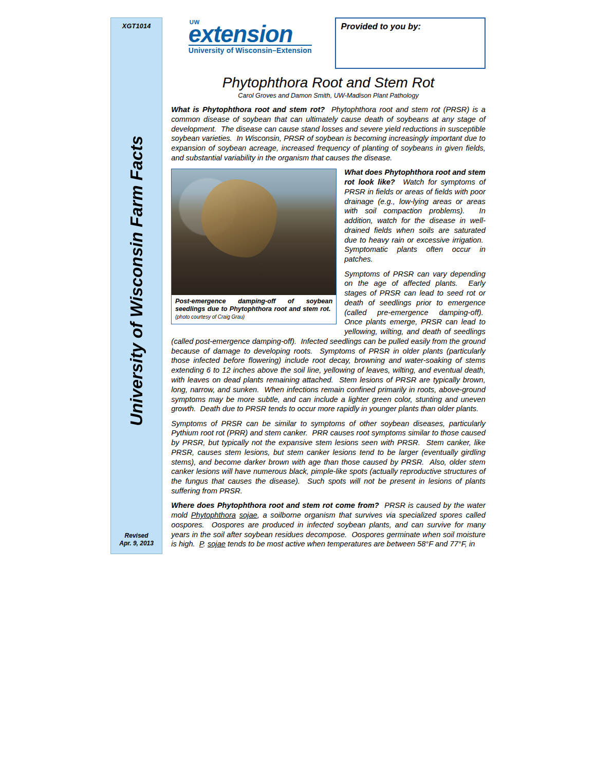XGT1014
University of Wisconsin Farm Facts
Revised
Apr. 9, 2013
UW
extension
University of Wisconsin–Extension
Provided to you by:
Phytophthora Root and Stem Rot
Carol Groves and Damon Smith, UW-Madison Plant Pathology
What is Phytophthora root and stem rot? Phytophthora root and stem rot (PRSR) is a common disease of soybean that can ultimately cause death of soybeans at any stage of development. The disease can cause stand losses and severe yield reductions in susceptible soybean varieties. In Wisconsin, PRSR of soybean is becoming increasingly important due to expansion of soybean acreage, increased frequency of planting of soybeans in given fields, and substantial variability in the organism that causes the disease.
Post-emergence damping-off of soybean seedlings due to Phytophthora root and stem rot. (photo courtesy of Craig Grau)
What does Phytophthora root and stem rot look like? Watch for symptoms of PRSR in fields or areas of fields with poor drainage (e.g., low-lying areas or areas with soil compaction problems). In addition, watch for the disease in well-drained fields when soils are saturated due to heavy rain or excessive irrigation. Symptomatic plants often occur in patches.
Symptoms of PRSR can vary depending on the age of affected plants. Early stages of PRSR can lead to seed rot or death of seedlings prior to emergence (called pre-emergence damping-off). Once plants emerge, PRSR can lead to yellowing, wilting, and death of seedlings (called post-emergence damping-off). Infected seedlings can be pulled easily from the ground because of damage to developing roots. Symptoms of PRSR in older plants (particularly those infected before flowering) include root decay, browning and water-soaking of stems extending 6 to 12 inches above the soil line, yellowing of leaves, wilting, and eventual death, with leaves on dead plants remaining attached. Stem lesions of PRSR are typically brown, long, narrow, and sunken. When infections remain confined primarily in roots, above-ground symptoms may be more subtle, and can include a lighter green color, stunting and uneven growth. Death due to PRSR tends to occur more rapidly in younger plants than older plants.
Symptoms of PRSR can be similar to symptoms of other soybean diseases, particularly Pythium root rot (PRR) and stem canker. PRR causes root symptoms similar to those caused by PRSR, but typically not the expansive stem lesions seen with PRSR. Stem canker, like PRSR, causes stem lesions, but stem canker lesions tend to be larger (eventually girdling stems), and become darker brown with age than those caused by PRSR. Also, older stem canker lesions will have numerous black, pimple-like spots (actually reproductive structures of the fungus that causes the disease). Such spots will not be present in lesions of plants suffering from PRSR.
Where does Phytophthora root and stem rot come from? PRSR is caused by the water mold Phytophthora sojae, a soilborne organism that survives via specialized spores called oospores. Oospores are produced in infected soybean plants, and can survive for many years in the soil after soybean residues decompose. Oospores germinate when soil moisture is high. P. sojae tends to be most active when temperatures are between 58°F and 77°F, in